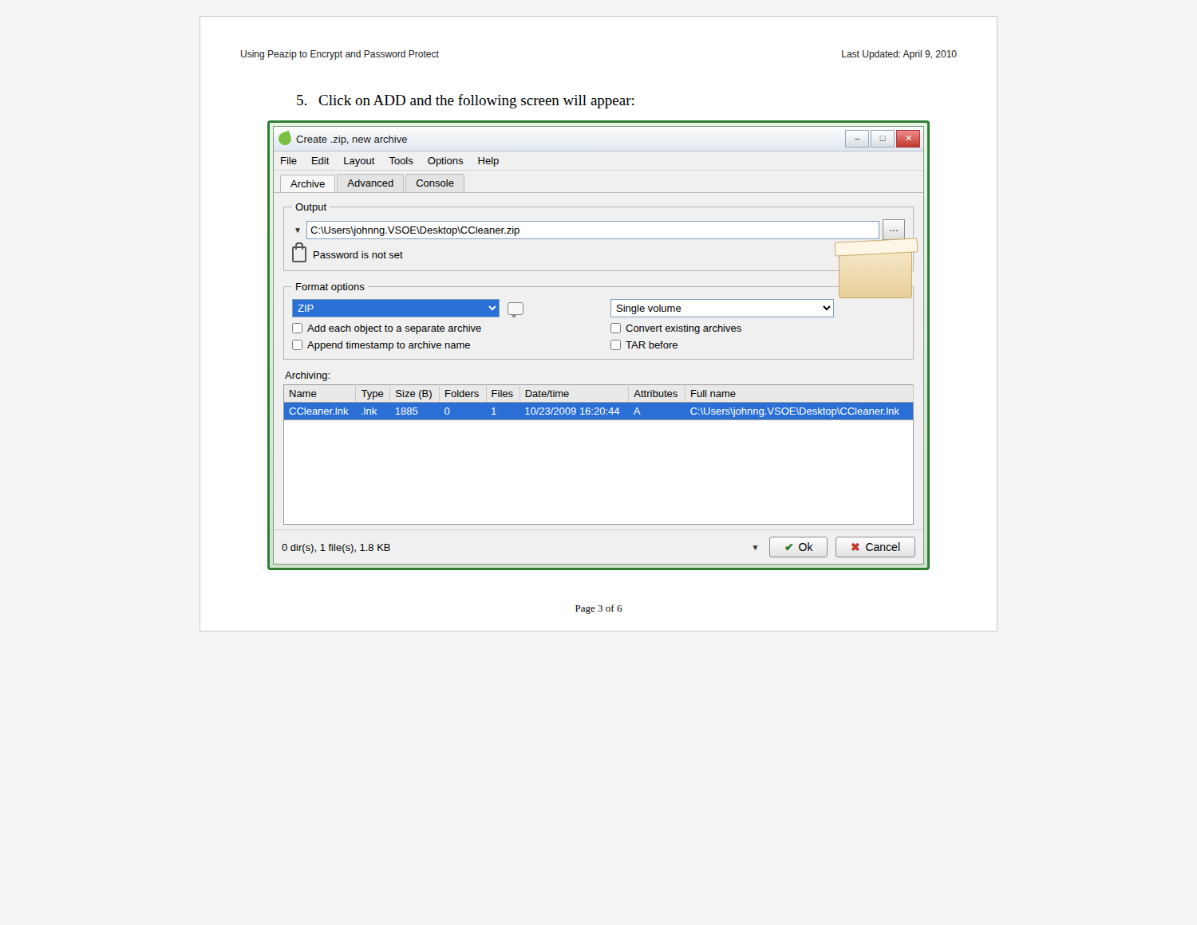Using Peazip to Encrypt and Password Protect Last Updated: April 9, 2010
5. Click on ADD and the following screen will appear:
Create .zip, new archive
– □ ✕
File Edit Layout Tools Options Help
Archive
Advanced
Console
Output
▼
…
Password is not set
Format options
ZIP
Single volume
Add each object to a separate archive Convert existing archives Append timestamp to archive name TAR before
Archiving:
| Name | Type | Size (B) | Folders | Files | Date/time | Attributes | Full name |
| --- | --- | --- | --- | --- | --- | --- | --- |
| CCleaner.lnk | .lnk | 1885 | 0 | 1 | 10/23/2009 16:20:44 | A | C:\Users\johnng.VSOE\Desktop\CCleaner.lnk |
0 dir(s), 1 file(s), 1.8 KB ▼ ✔ Ok ✖ Cancel
Page 3 of 6